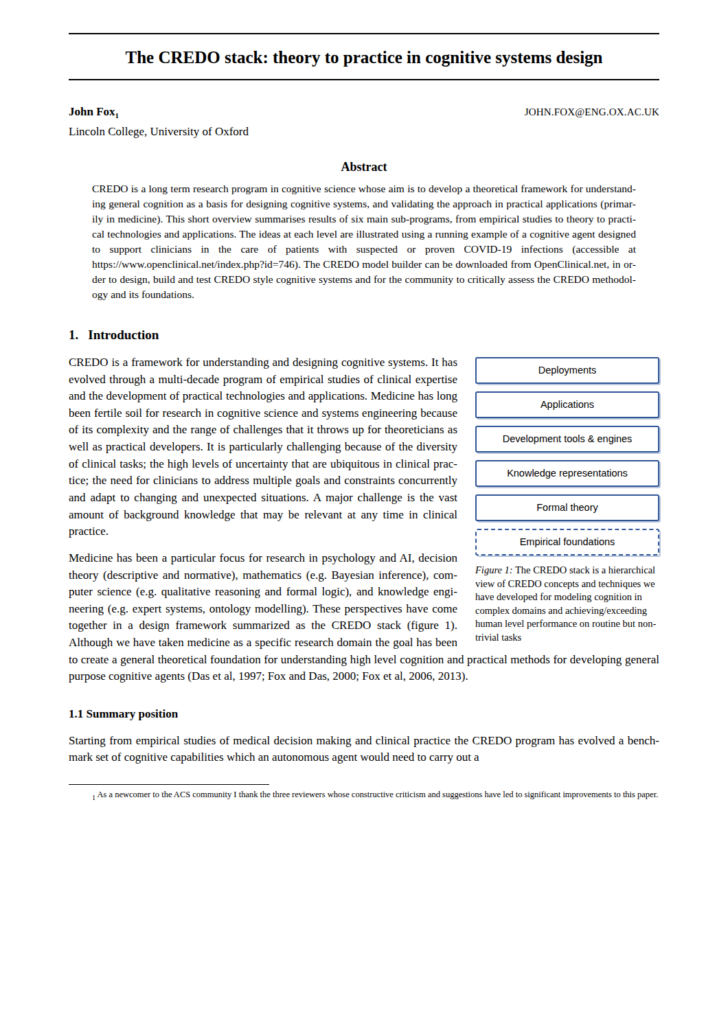The CREDO stack: theory to practice in cognitive systems design
John Fox1
JOHN.FOX@ENG.OX.AC.UK
Lincoln College, University of Oxford
Abstract
CREDO is a long term research program in cognitive science whose aim is to develop a theoretical framework for understanding general cognition as a basis for designing cognitive systems, and validating the approach in practical applications (primarily in medicine). This short overview summarises results of six main sub-programs, from empirical studies to theory to practical technologies and applications. The ideas at each level are illustrated using a running example of a cognitive agent designed to support clinicians in the care of patients with suspected or proven COVID-19 infections (accessible at https://www.openclinical.net/index.php?id=746). The CREDO model builder can be downloaded from OpenClinical.net, in order to design, build and test CREDO style cognitive systems and for the community to critically assess the CREDO methodology and its foundations.
1. Introduction
Deployments
Applications
Development tools & engines
Knowledge representations
Formal theory
Empirical foundations
Figure 1: The CREDO stack is a hierarchical view of CREDO concepts and techniques we have developed for modeling cognition in complex domains and achieving/exceeding human level performance on routine but non-trivial tasks
CREDO is a framework for understanding and designing cognitive systems. It has evolved through a multi-decade program of empirical studies of clinical expertise and the development of practical technologies and applications. Medicine has long been fertile soil for research in cognitive science and systems engineering because of its complexity and the range of challenges that it throws up for theoreticians as well as practical developers. It is particularly challenging because of the diversity of clinical tasks; the high levels of uncertainty that are ubiquitous in clinical practice; the need for clinicians to address multiple goals and constraints concurrently and adapt to changing and unexpected situations. A major challenge is the vast amount of background knowledge that may be relevant at any time in clinical practice.
Medicine has been a particular focus for research in psychology and AI, decision theory (descriptive and normative), mathematics (e.g. Bayesian inference), computer science (e.g. qualitative reasoning and formal logic), and knowledge engineering (e.g. expert systems, ontology modelling). These perspectives have come together in a design framework summarized as the CREDO stack (figure 1). Although we have taken medicine as a specific research domain the goal has been to create a general theoretical foundation for understanding high level cognition and practical methods for developing general purpose cognitive agents (Das et al, 1997; Fox and Das, 2000; Fox et al, 2006, 2013).
1.1 Summary position
Starting from empirical studies of medical decision making and clinical practice the CREDO program has evolved a benchmark set of cognitive capabilities which an autonomous agent would need to carry out a
1 As a newcomer to the ACS community I thank the three reviewers whose constructive criticism and suggestions have led to significant improvements to this paper.